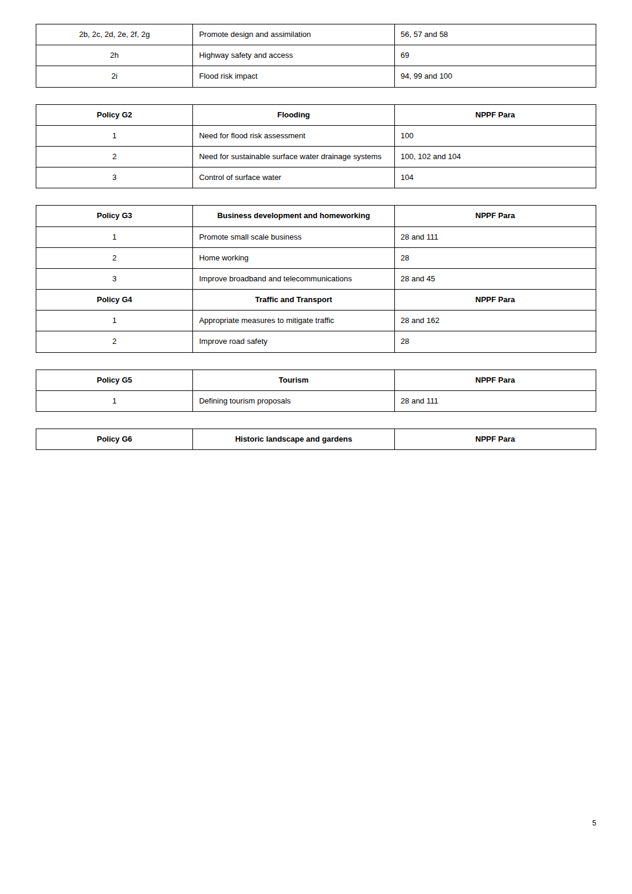| 2b, 2c, 2d, 2e, 2f, 2g | Promote design and assimilation | 56, 57 and 58 |
| 2h | Highway safety and access | 69 |
| 2i | Flood risk impact | 94, 99 and 100 |
| Policy G2 | Flooding | NPPF Para |
| 1 | Need for flood risk assessment | 100 |
| 2 | Need for sustainable surface water drainage systems | 100, 102 and 104 |
| 3 | Control of surface water | 104 |
| Policy G3 | Business development and homeworking | NPPF Para |
| 1 | Promote small scale business | 28 and 111 |
| 2 | Home working | 28 |
| 3 | Improve broadband and telecommunications | 28 and 45 |
| Policy G4 | Traffic and Transport | NPPF Para |
| 1 | Appropriate measures to mitigate traffic | 28 and 162 |
| 2 | Improve road safety | 28 |
| Policy G5 | Tourism | NPPF Para |
| 1 | Defining tourism proposals | 28 and 111 |
| Policy G6 | Historic landscape and gardens | NPPF Para |
5